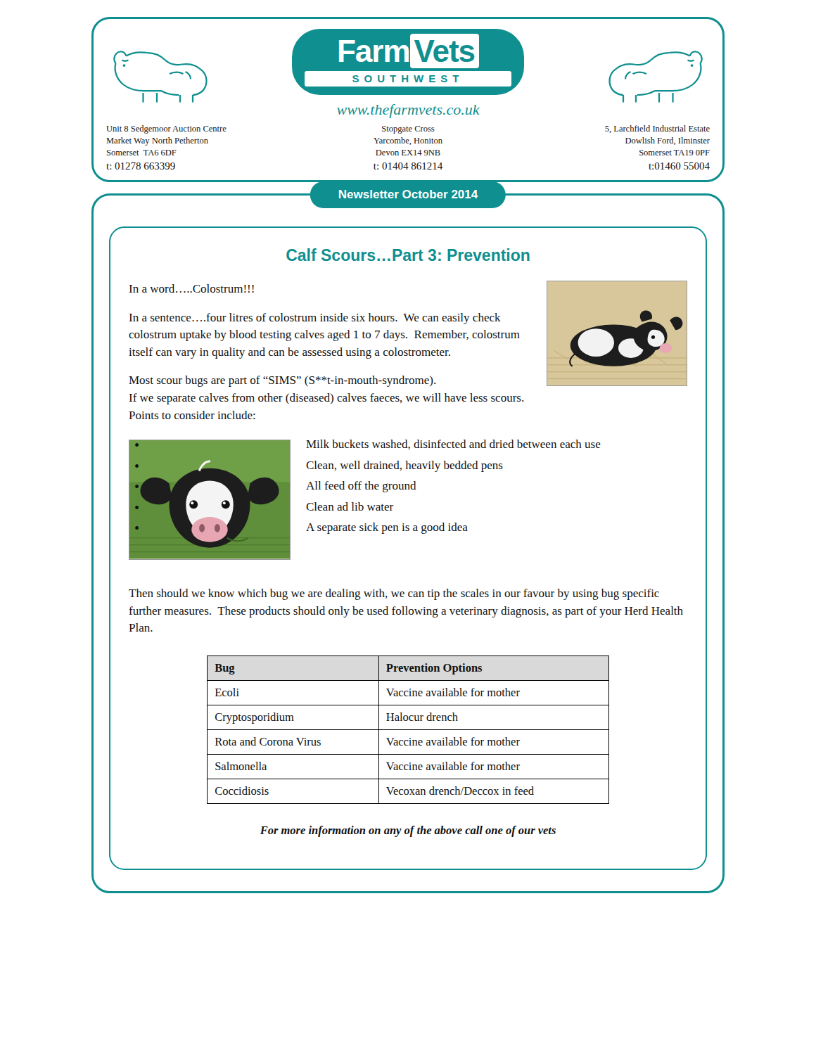FarmVets
SOUTHWEST
www.thefarmvets.co.uk
Unit 8 Sedgemoor Auction Centre
Market Way North Petherton
Somerset TA6 6DF
t: 01278 663399
Stopgate Cross
Yarcombe, Honiton
Devon EX14 9NB
t: 01404 861214
5, Larchfield Industrial Estate
Dowlish Ford, Ilminster
Somerset TA19 0PF
t:01460 55004
Newsletter October 2014
Calf Scours…Part 3: Prevention
In a word…..Colostrum!!!
In a sentence….four litres of colostrum inside six hours. We can easily check colostrum uptake by blood testing calves aged 1 to 7 days. Remember, colostrum itself can vary in quality and can be assessed using a colostrometer.
Most scour bugs are part of “SIMS” (S**t-in-mouth-syndrome).
If we separate calves from other (diseased) calves faeces, we will have less scours.
Points to consider include:
Milk buckets washed, disinfected and dried between each use
Clean, well drained, heavily bedded pens
All feed off the ground
Clean ad lib water
A separate sick pen is a good idea
Then should we know which bug we are dealing with, we can tip the scales in our favour by using bug specific further measures. These products should only be used following a veterinary diagnosis, as part of your Herd Health Plan.
| Bug | Prevention Options |
| --- | --- |
| Ecoli | Vaccine available for mother |
| Cryptosporidium | Halocur drench |
| Rota and Corona Virus | Vaccine available for mother |
| Salmonella | Vaccine available for mother |
| Coccidiosis | Vecoxan drench/Deccox in feed |
For more information on any of the above call one of our vets